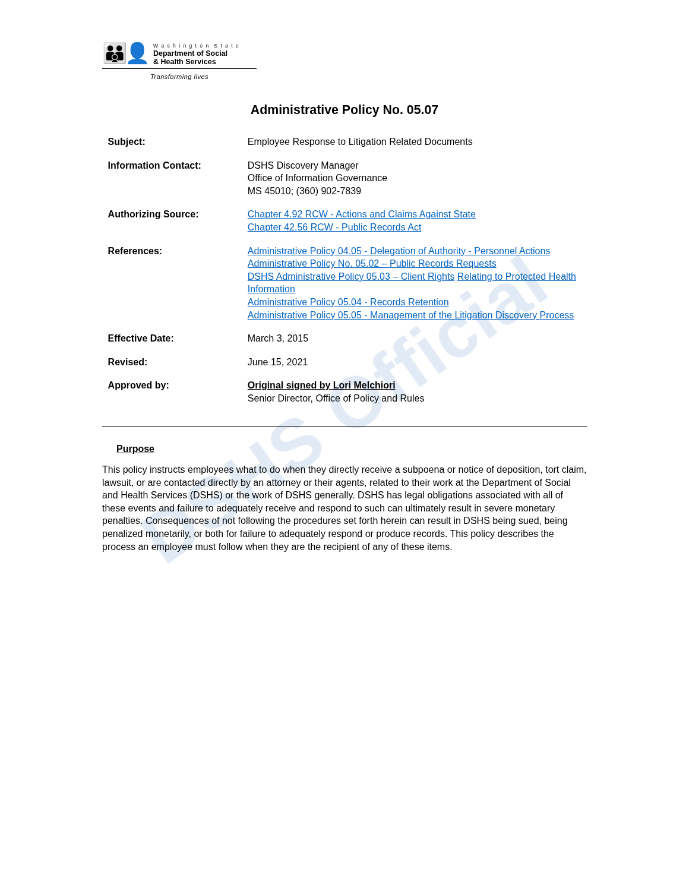👪👤
W a s h i n g t o n S t a t e
Department of Social
& Health Services
Transforming lives
Administrative Policy No. 05.07
| Subject: | Employee Response to Litigation Related Documents |
| Information Contact: | DSHS Discovery Manager Office of Information Governance MS 45010; (360) 902-7839 |
| Authorizing Source: | Chapter 4.92 RCW - Actions and Claims Against State Chapter 42.56 RCW - Public Records Act |
| References: | Administrative Policy 04.05 - Delegation of Authority - Personnel Actions Administrative Policy No. 05.02 – Public Records Requests DSHS Administrative Policy 05.03 – Client Rights Relating to Protected Health Information Administrative Policy 05.04 - Records Retention Administrative Policy 05.05 - Management of the Litigation Discovery Process |
| Effective Date: | March 3, 2015 |
| Revised: | June 15, 2021 |
| Approved by: | Original signed by Lori Melchiori Senior Director, Office of Policy and Rules |
Purpose
This policy instructs employees what to do when they directly receive a subpoena or notice of deposition, tort claim, lawsuit, or are contacted directly by an attorney or their agents, related to their work at the Department of Social and Health Services (DSHS) or the work of DSHS generally. DSHS has legal obligations associated with all of these events and failure to adequately receive and respond to such can ultimately result in severe monetary penalties. Consequences of not following the procedures set forth herein can result in DSHS being sued, being penalized monetarily, or both for failure to adequately respond or produce records. This policy describes the process an employee must follow when they are the recipient of any of these items.